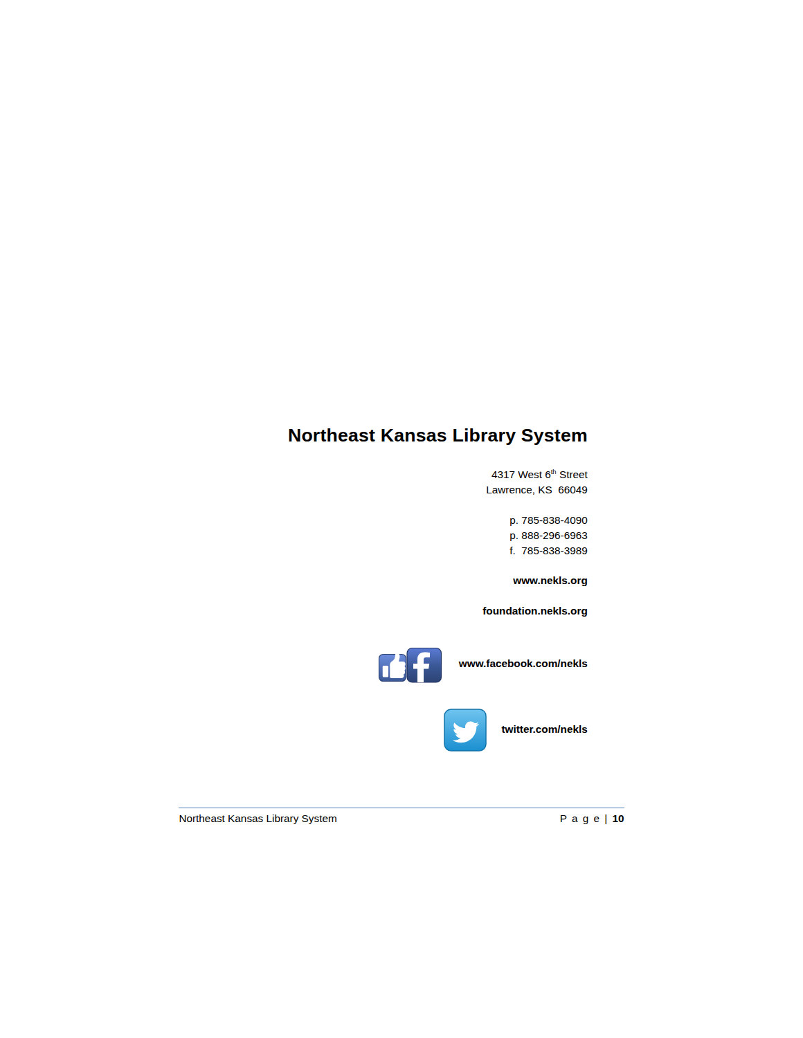Northeast Kansas Library System
4317 West 6th Street
Lawrence, KS 66049
p. 785-838-4090
p. 888-296-6963
f. 785-838-3989
www.nekls.org
foundation.nekls.org
www.facebook.com/nekls
twitter.com/nekls
Northeast Kansas Library System P a g e | 10